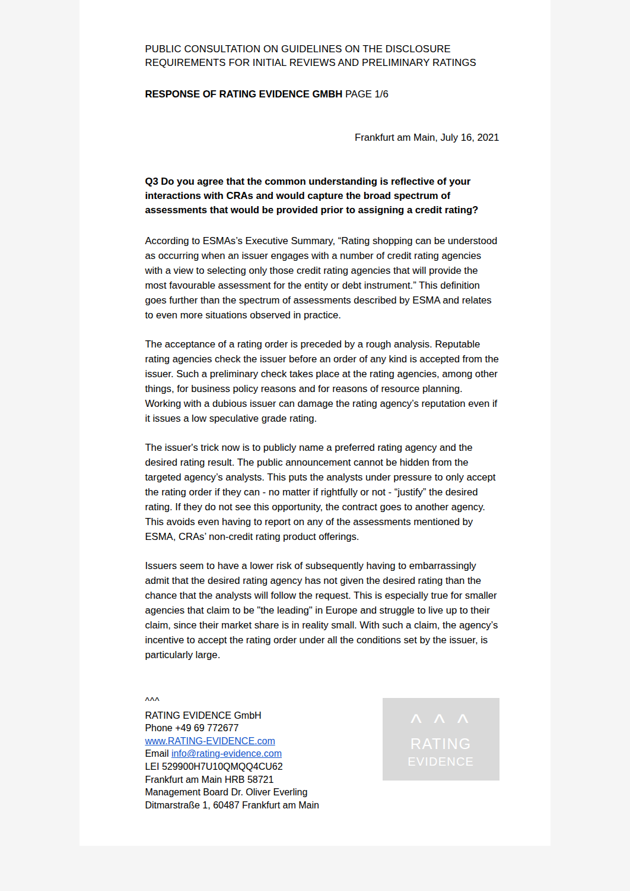Public consultation on guidelines on the disclosure requirements for initial reviews and preliminary ratings
RESPONSE OF RATING EVIDENCE GMBH PAGE 1/6
Frankfurt am Main, July 16, 2021
Q3 Do you agree that the common understanding is reflective of your interactions with CRAs and would capture the broad spectrum of assessments that would be provided prior to assigning a credit rating?
According to ESMAs’s Executive Summary, “Rating shopping can be understood as occurring when an issuer engages with a number of credit rating agencies with a view to selecting only those credit rating agencies that will provide the most favourable assessment for the entity or debt instrument.” This definition goes further than the spectrum of assessments described by ESMA and relates to even more situations observed in practice.
The acceptance of a rating order is preceded by a rough analysis. Reputable rating agencies check the issuer before an order of any kind is accepted from the issuer. Such a preliminary check takes place at the rating agencies, among other things, for business policy reasons and for reasons of resource planning. Working with a dubious issuer can damage the rating agency’s reputation even if it issues a low speculative grade rating.
The issuer's trick now is to publicly name a preferred rating agency and the desired rating result. The public announcement cannot be hidden from the targeted agency’s analysts. This puts the analysts under pressure to only accept the rating order if they can - no matter if rightfully or not - “justify” the desired rating. If they do not see this opportunity, the contract goes to another agency. This avoids even having to report on any of the assessments mentioned by ESMA, CRAs’ non-credit rating product offerings.
Issuers seem to have a lower risk of subsequently having to embarrassingly admit that the desired rating agency has not given the desired rating than the chance that the analysts will follow the request. This is especially true for smaller agencies that claim to be "the leading" in Europe and struggle to live up to their claim, since their market share is in reality small. With such a claim, the agency’s incentive to accept the rating order under all the conditions set by the issuer, is particularly large.
^^^
RATING EVIDENCE GmbH
Phone +49 69 772677
www.RATING-EVIDENCE.com
Email info@rating-evidence.com
LEI 529900H7U10QMQQ4CU62
Frankfurt am Main HRB 58721
Management Board Dr. Oliver Everling
Ditmarstraße 1, 60487 Frankfurt am Main
^ ^ ^
RATING
EVIDENCE